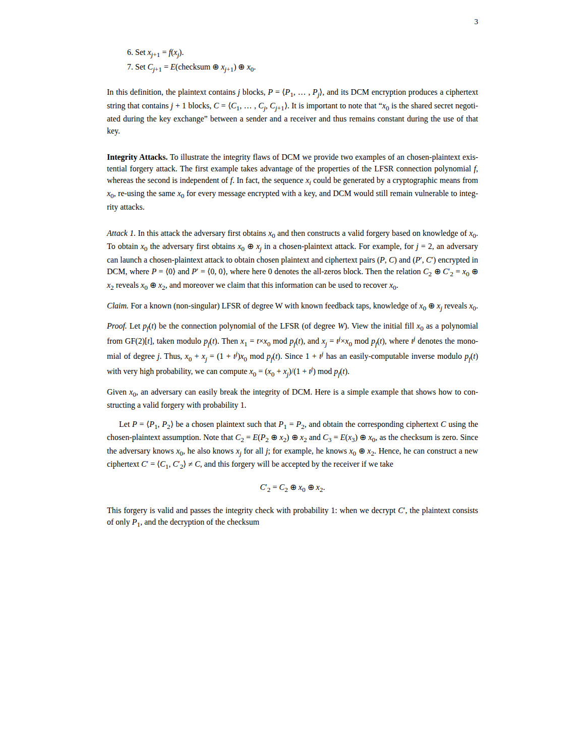3
6. Set xj+1 = f(xj).
7. Set Cj+1 = E(checksum ⊕ xj+1) ⊕ x0.
In this definition, the plaintext contains j blocks, P = ⟨P1, … , Pj⟩, and its DCM encryption produces a ciphertext string that contains j + 1 blocks, C = ⟨C1, … , Cj, Cj+1⟩. It is important to note that “x0 is the shared secret negotiated during the key exchange” between a sender and a receiver and thus remains constant during the use of that key.
Integrity Attacks. To illustrate the integrity flaws of DCM we provide two examples of an chosen-plaintext existential forgery attack. The first example takes advantage of the properties of the LFSR connection polynomial f, whereas the second is independent of f. In fact, the sequence xi could be generated by a cryptographic means from x0, re-using the same x0 for every message encrypted with a key, and DCM would still remain vulnerable to integrity attacks.
Attack 1. In this attack the adversary first obtains x0 and then constructs a valid forgery based on knowledge of x0. To obtain x0 the adversary first obtains x0 ⊕ xj in a chosen-plaintext attack. For example, for j = 2, an adversary can launch a chosen-plaintext attack to obtain chosen plaintext and ciphertext pairs (P, C) and (P′, C′) encrypted in DCM, where P = ⟨0⟩ and P′ = ⟨0, 0⟩, where here 0 denotes the all-zeros block. Then the relation C2 ⊕ C′2 = x0 ⊕ x2 reveals x0 ⊕ x2, and moreover we claim that this information can be used to recover x0.
Claim. For a known (non-singular) LFSR of degree W with known feedback taps, knowledge of x0 ⊕ xj reveals x0.
Proof. Let pf(t) be the connection polynomial of the LFSR (of degree W). View the initial fill x0 as a polynomial from GF(2)[t], taken modulo pf(t). Then x1 = t×x0 mod pf(t), and xj = tj×x0 mod pf(t), where tj denotes the monomial of degree j. Thus, x0 + xj = (1 + tj)x0 mod pf(t). Since 1 + tj has an easily-computable inverse modulo pf(t) with very high probability, we can compute x0 = (x0 + xj)/(1 + tj) mod pf(t).
Given x0, an adversary can easily break the integrity of DCM. Here is a simple example that shows how to constructing a valid forgery with probability 1.
Let P = ⟨P1, P2⟩ be a chosen plaintext such that P1 = P2, and obtain the corresponding ciphertext C using the chosen-plaintext assumption. Note that C2 = E(P2 ⊕ x2) ⊕ x2 and C3 = E(x3) ⊕ x0, as the checksum is zero. Since the adversary knows x0, he also knows xj for all j; for example, he knows x0 ⊕ x2. Hence, he can construct a new ciphertext C′ = ⟨C1, C′2⟩ ≠ C, and this forgery will be accepted by the receiver if we take
C′2 = C2 ⊕ x0 ⊕ x2.
This forgery is valid and passes the integrity check with probability 1: when we decrypt C′, the plaintext consists of only P1, and the decryption of the checksum